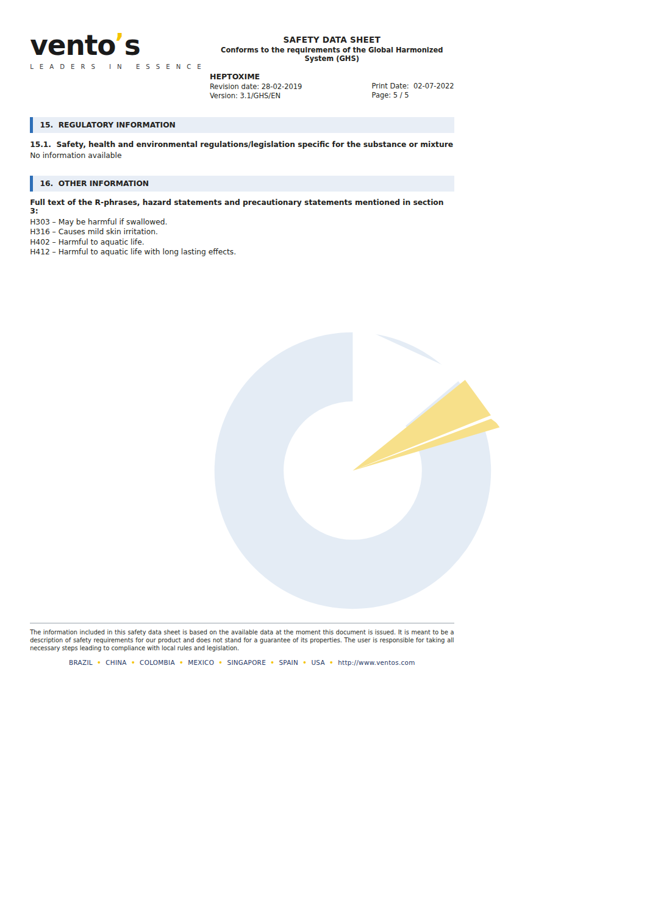vento’s
L E A D E R S I N E S S E N C E
SAFETY DATA SHEET
Conforms to the requirements of the Global Harmonized System (GHS)
HEPTOXIME
Revision date: 28-02-2019
Version: 3.1/GHS/EN
Print Date: 02-07-2022
Page: 5 / 5
15. REGULATORY INFORMATION
15.1. Safety, health and environmental regulations/legislation specific for the substance or mixture
No information available
16. OTHER INFORMATION
Full text of the R-phrases, hazard statements and precautionary statements mentioned in section 3:
H303 – May be harmful if swallowed.
H316 – Causes mild skin irritation.
H402 – Harmful to aquatic life.
H412 – Harmful to aquatic life with long lasting effects.
The information included in this safety data sheet is based on the available data at the moment this document is issued. It is meant to be a description of safety requirements for our product and does not stand for a guarantee of its properties. The user is responsible for taking all necessary steps leading to compliance with local rules and legislation.
BRAZIL • CHINA • COLOMBIA • MEXICO • SINGAPORE • SPAIN • USA • http://www.ventos.com